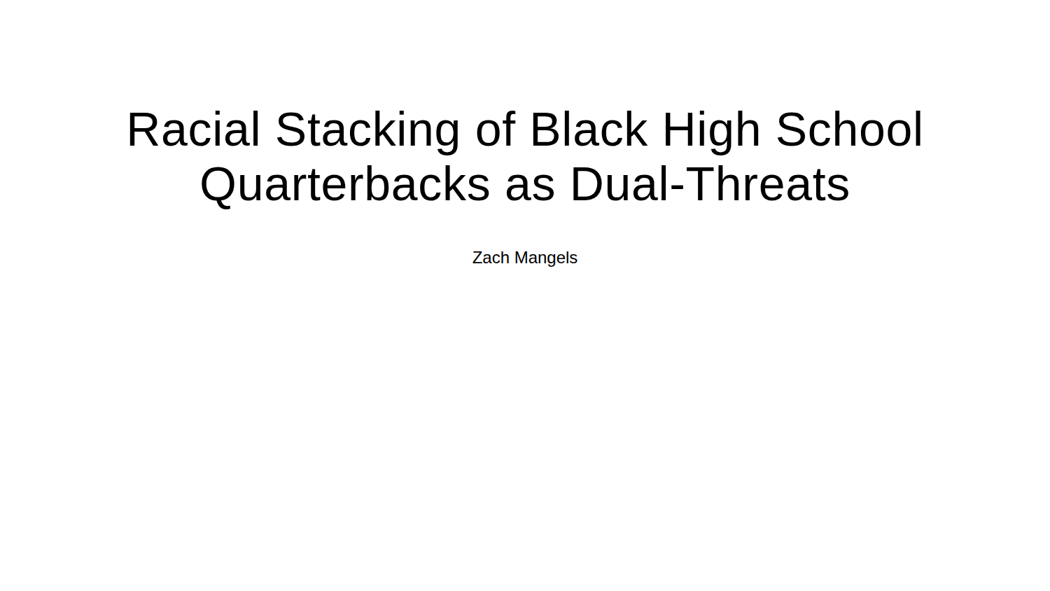Racial Stacking of Black High School Quarterbacks as Dual-Threats
Zach Mangels